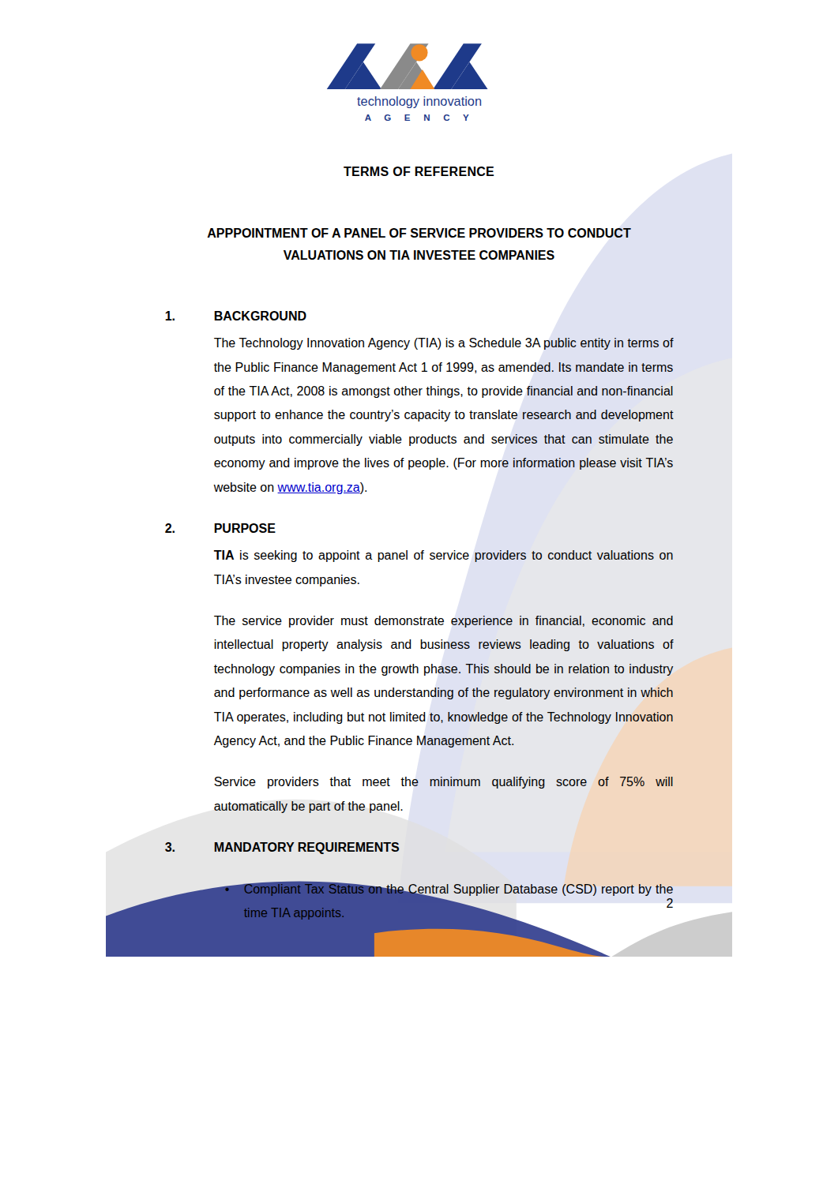technology innovation A G E N C Y
TERMS OF REFERENCE
APPPOINTMENT OF A PANEL OF SERVICE PROVIDERS TO CONDUCT VALUATIONS ON TIA INVESTEE COMPANIES
1. BACKGROUND
The Technology Innovation Agency (TIA) is a Schedule 3A public entity in terms of the Public Finance Management Act 1 of 1999, as amended. Its mandate in terms of the TIA Act, 2008 is amongst other things, to provide financial and non-financial support to enhance the country’s capacity to translate research and development outputs into commercially viable products and services that can stimulate the economy and improve the lives of people. (For more information please visit TIA’s website on www.tia.org.za).
2. PURPOSE
TIA is seeking to appoint a panel of service providers to conduct valuations on TIA’s investee companies.
The service provider must demonstrate experience in financial, economic and intellectual property analysis and business reviews leading to valuations of technology companies in the growth phase. This should be in relation to industry and performance as well as understanding of the regulatory environment in which TIA operates, including but not limited to, knowledge of the Technology Innovation Agency Act, and the Public Finance Management Act.
Service providers that meet the minimum qualifying score of 75% will automatically be part of the panel.
3. MANDATORY REQUIREMENTS
• Compliant Tax Status on the Central Supplier Database (CSD) report by the time TIA appoints.
2